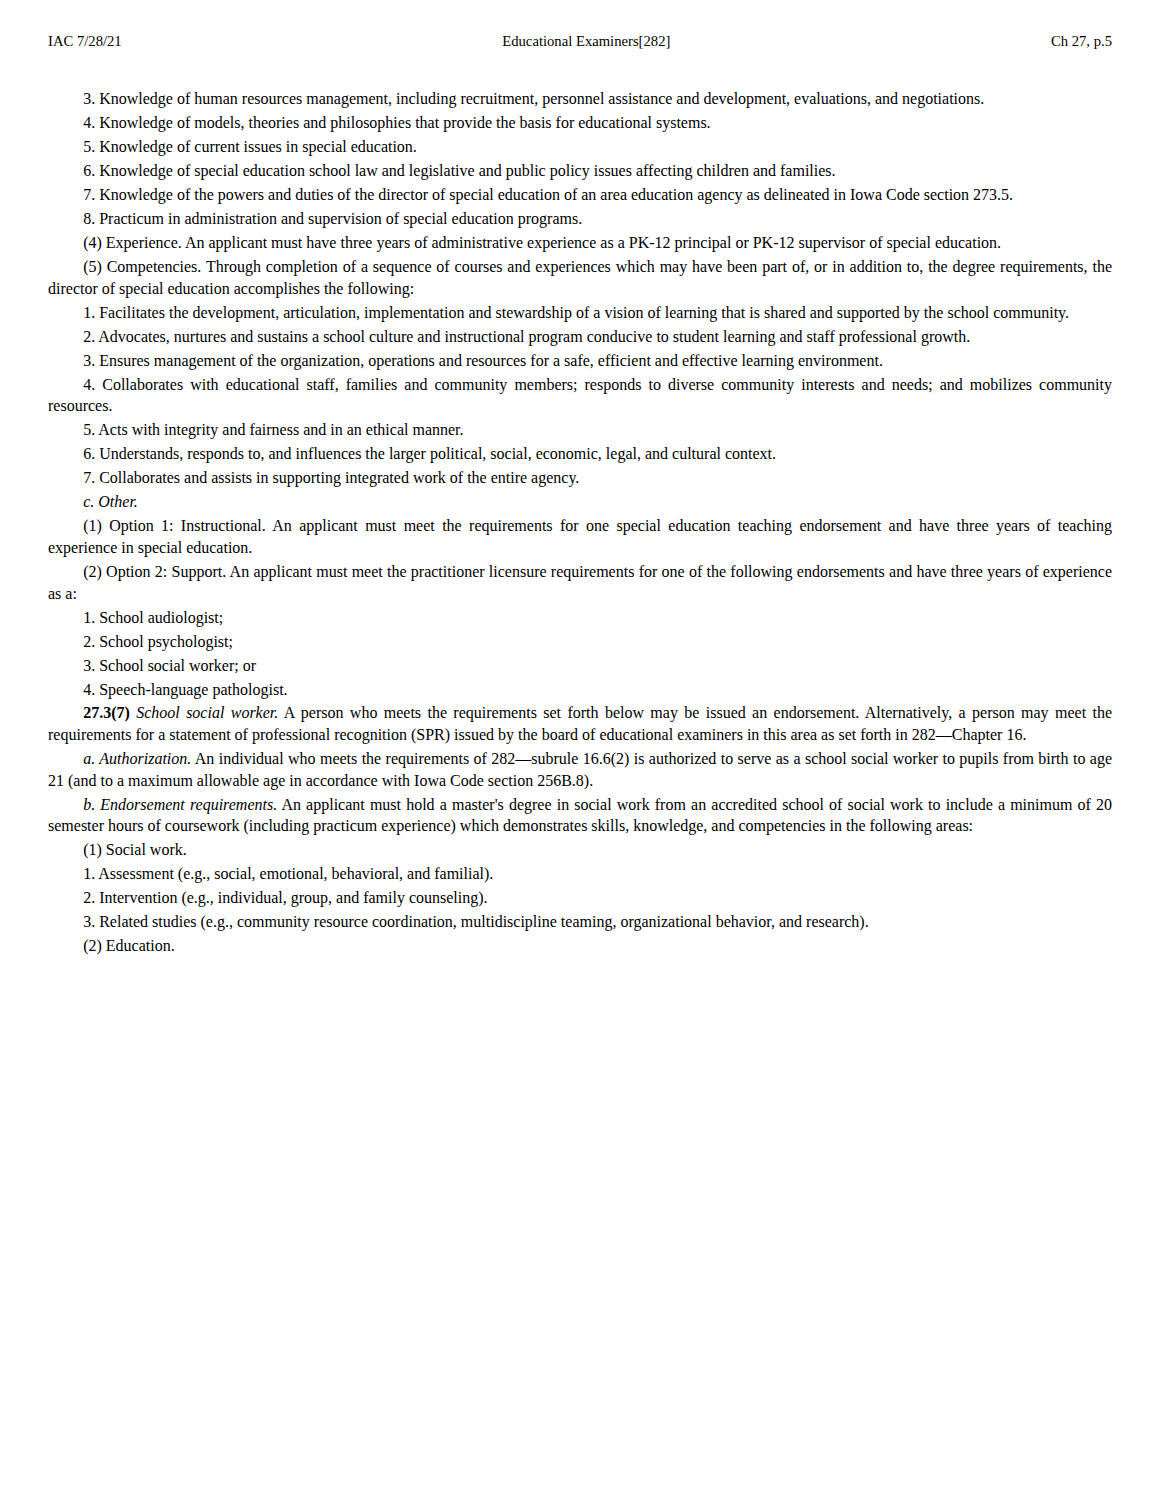IAC 7/28/21
Educational Examiners[282]
Ch 27, p.5
3. Knowledge of human resources management, including recruitment, personnel assistance and development, evaluations, and negotiations.
4. Knowledge of models, theories and philosophies that provide the basis for educational systems.
5. Knowledge of current issues in special education.
6. Knowledge of special education school law and legislative and public policy issues affecting children and families.
7. Knowledge of the powers and duties of the director of special education of an area education agency as delineated in Iowa Code section 273.5.
8. Practicum in administration and supervision of special education programs.
(4) Experience. An applicant must have three years of administrative experience as a PK-12 principal or PK-12 supervisor of special education.
(5) Competencies. Through completion of a sequence of courses and experiences which may have been part of, or in addition to, the degree requirements, the director of special education accomplishes the following:
1. Facilitates the development, articulation, implementation and stewardship of a vision of learning that is shared and supported by the school community.
2. Advocates, nurtures and sustains a school culture and instructional program conducive to student learning and staff professional growth.
3. Ensures management of the organization, operations and resources for a safe, efficient and effective learning environment.
4. Collaborates with educational staff, families and community members; responds to diverse community interests and needs; and mobilizes community resources.
5. Acts with integrity and fairness and in an ethical manner.
6. Understands, responds to, and influences the larger political, social, economic, legal, and cultural context.
7. Collaborates and assists in supporting integrated work of the entire agency.
c. Other.
(1) Option 1: Instructional. An applicant must meet the requirements for one special education teaching endorsement and have three years of teaching experience in special education.
(2) Option 2: Support. An applicant must meet the practitioner licensure requirements for one of the following endorsements and have three years of experience as a:
1. School audiologist;
2. School psychologist;
3. School social worker; or
4. Speech-language pathologist.
27.3(7) School social worker. A person who meets the requirements set forth below may be issued an endorsement. Alternatively, a person may meet the requirements for a statement of professional recognition (SPR) issued by the board of educational examiners in this area as set forth in 282—Chapter 16.
a. Authorization. An individual who meets the requirements of 282—subrule 16.6(2) is authorized to serve as a school social worker to pupils from birth to age 21 (and to a maximum allowable age in accordance with Iowa Code section 256B.8).
b. Endorsement requirements. An applicant must hold a master's degree in social work from an accredited school of social work to include a minimum of 20 semester hours of coursework (including practicum experience) which demonstrates skills, knowledge, and competencies in the following areas:
(1) Social work.
1. Assessment (e.g., social, emotional, behavioral, and familial).
2. Intervention (e.g., individual, group, and family counseling).
3. Related studies (e.g., community resource coordination, multidiscipline teaming, organizational behavior, and research).
(2) Education.